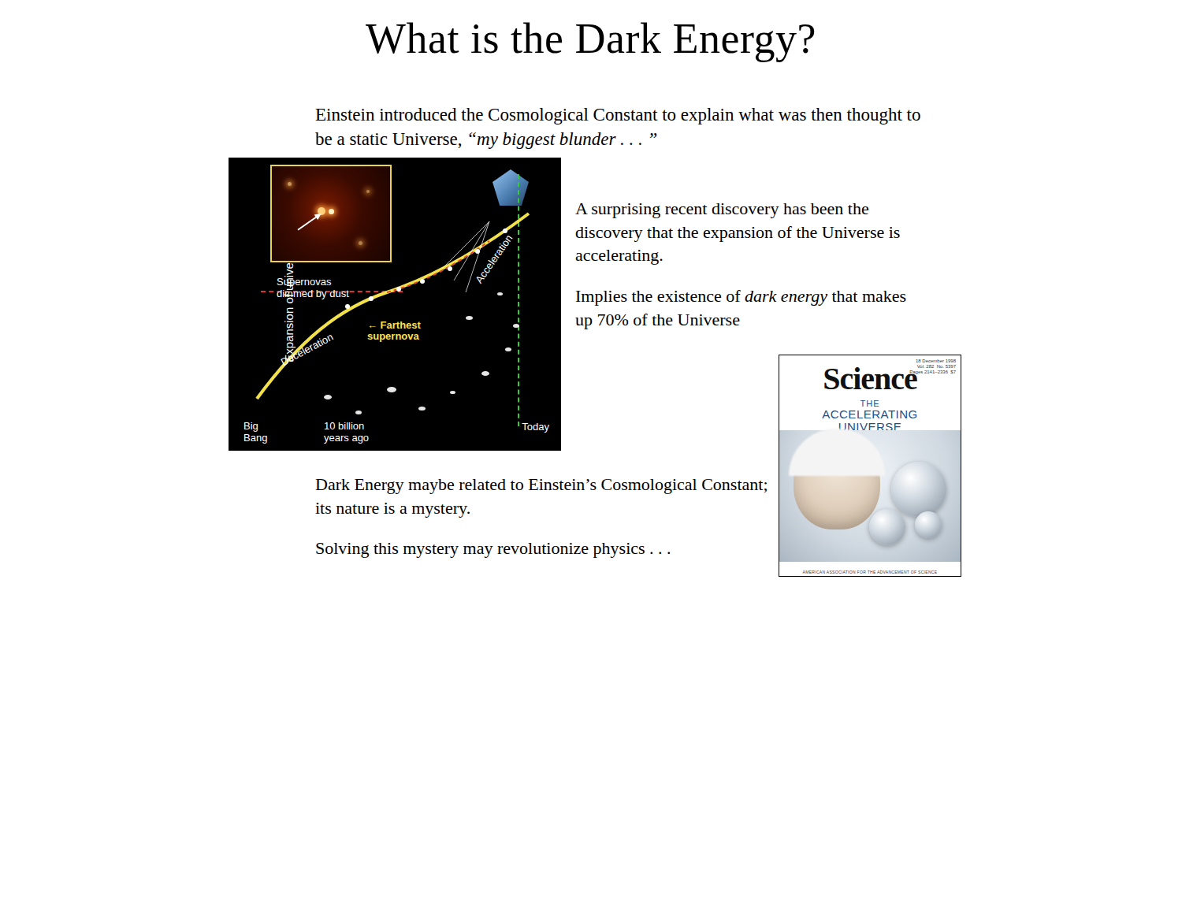What is the Dark Energy?
Einstein introduced the Cosmological Constant to explain what was then thought to be a static Universe, “my biggest blunder . . . ”
Expansion of universe
Supernovas
dimmed by dust
Deceleration
Acceleration
← Farthest
supernova
Big
Bang
10 billion
years ago
Today
A surprising recent discovery has been the discovery that the expansion of the Universe is accelerating.
Implies the existence of dark energy that makes up 70% of the Universe
Dark Energy maybe related to Einstein’s Cosmological Constant; its nature is a mystery.
Solving this mystery may revolutionize physics . . .
18 December 1998
Vol. 282 No. 5397
Pages 2141–2336 $7
Science
THE
ACCELERATING
UNIVERSE
Breakthrough of the Year
AMERICAN ASSOCIATION FOR THE ADVANCEMENT OF SCIENCE